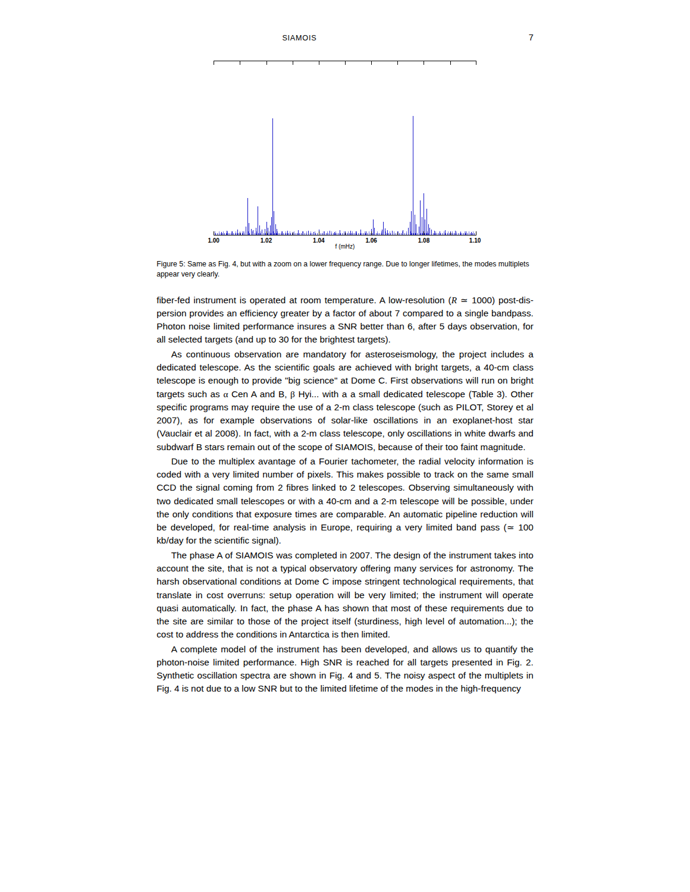SIAMOIS 7
1.00 1.02 1.04 1.06 1.08 1.10
f (mHz)
Figure 5: Same as Fig. 4, but with a zoom on a lower frequency range. Due to longer lifetimes, the modes multiplets appear very clearly.
fiber-fed instrument is operated at room temperature. A low-resolution (R ≃ 1000) post-dispersion provides an efficiency greater by a factor of about 7 compared to a single bandpass. Photon noise limited performance insures a SNR better than 6, after 5 days observation, for all selected targets (and up to 30 for the brightest targets).
As continuous observation are mandatory for asteroseismology, the project includes a dedicated telescope. As the scientific goals are achieved with bright targets, a 40-cm class telescope is enough to provide "big science" at Dome C. First observations will run on bright targets such as α Cen A and B, β Hyi... with a a small dedicated telescope (Table 3). Other specific programs may require the use of a 2-m class telescope (such as PILOT, Storey et al 2007), as for example observations of solar-like oscillations in an exoplanet-host star (Vauclair et al 2008). In fact, with a 2-m class telescope, only oscillations in white dwarfs and subdwarf B stars remain out of the scope of SIAMOIS, because of their too faint magnitude.
Due to the multiplex avantage of a Fourier tachometer, the radial velocity information is coded with a very limited number of pixels. This makes possible to track on the same small CCD the signal coming from 2 fibres linked to 2 telescopes. Observing simultaneously with two dedicated small telescopes or with a 40-cm and a 2-m telescope will be possible, under the only conditions that exposure times are comparable. An automatic pipeline reduction will be developed, for real-time analysis in Europe, requiring a very limited band pass (≃ 100 kb/day for the scientific signal).
The phase A of SIAMOIS was completed in 2007. The design of the instrument takes into account the site, that is not a typical observatory offering many services for astronomy. The harsh observational conditions at Dome C impose stringent technological requirements, that translate in cost overruns: setup operation will be very limited; the instrument will operate quasi automatically. In fact, the phase A has shown that most of these requirements due to the site are similar to those of the project itself (sturdiness, high level of automation...); the cost to address the conditions in Antarctica is then limited.
A complete model of the instrument has been developed, and allows us to quantify the photon-noise limited performance. High SNR is reached for all targets presented in Fig. 2. Synthetic oscillation spectra are shown in Fig. 4 and 5. The noisy aspect of the multiplets in Fig. 4 is not due to a low SNR but to the limited lifetime of the modes in the high-frequency